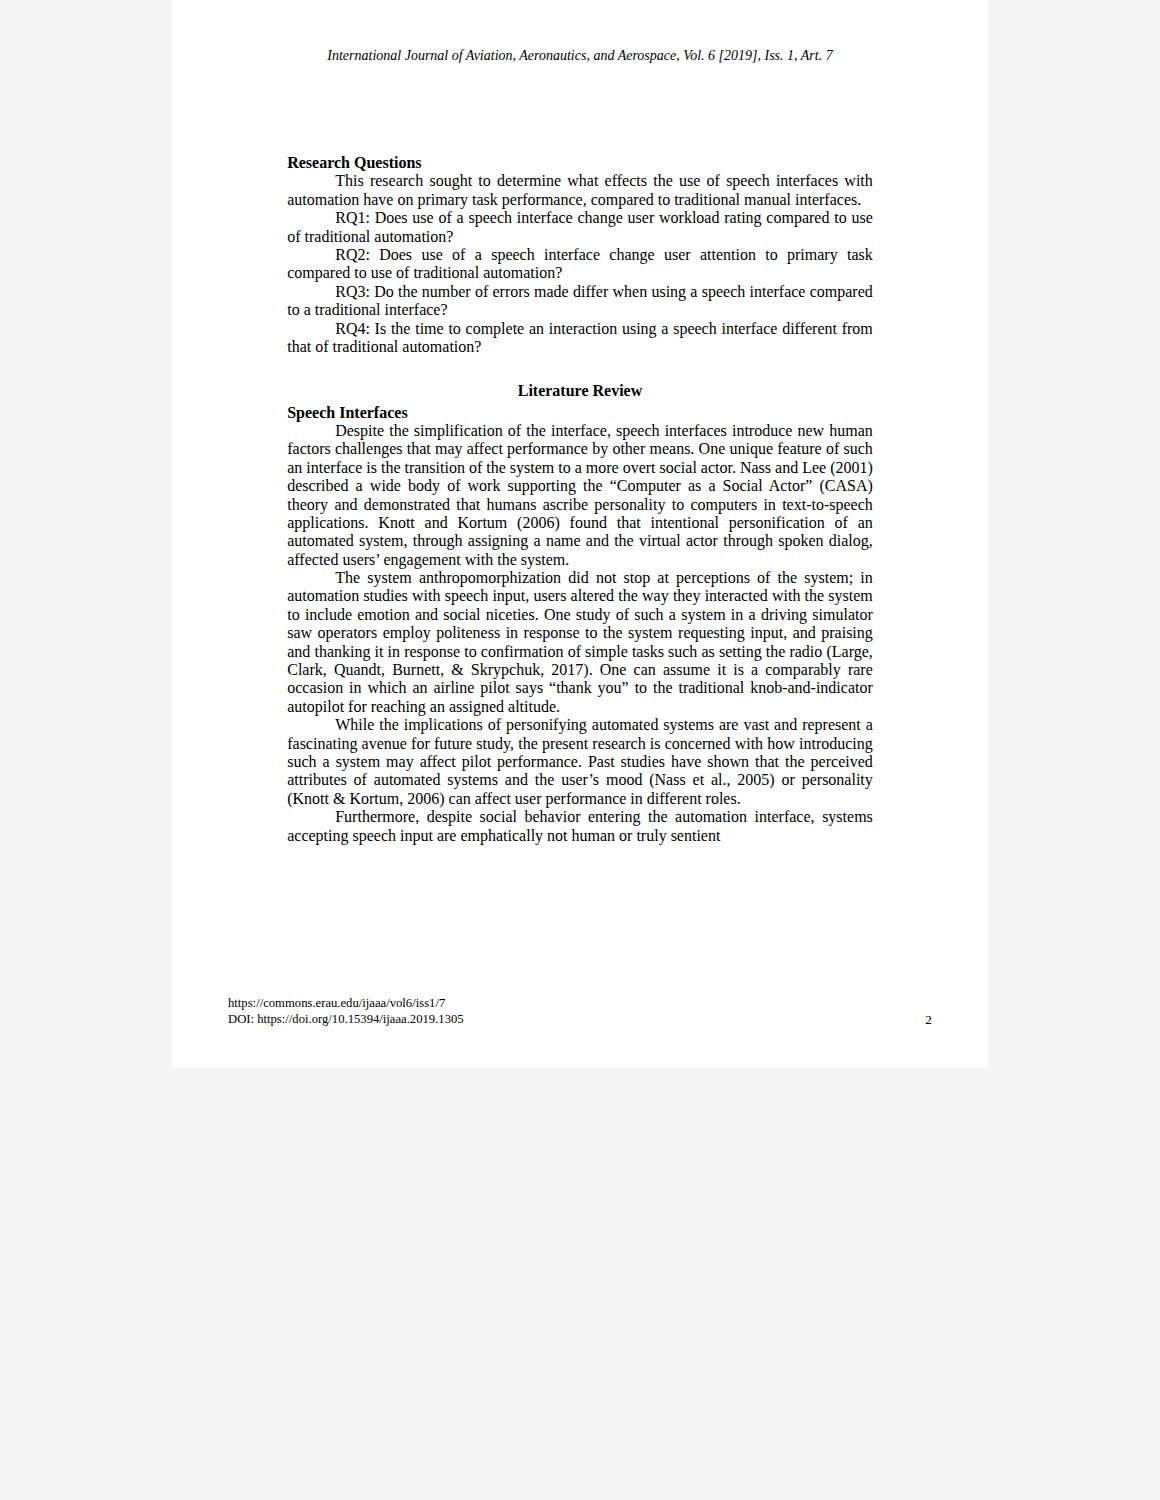International Journal of Aviation, Aeronautics, and Aerospace, Vol. 6 [2019], Iss. 1, Art. 7
Research Questions
This research sought to determine what effects the use of speech interfaces with automation have on primary task performance, compared to traditional manual interfaces.
RQ1: Does use of a speech interface change user workload rating compared to use of traditional automation?
RQ2: Does use of a speech interface change user attention to primary task compared to use of traditional automation?
RQ3: Do the number of errors made differ when using a speech interface compared to a traditional interface?
RQ4: Is the time to complete an interaction using a speech interface different from that of traditional automation?
Literature Review
Speech Interfaces
Despite the simplification of the interface, speech interfaces introduce new human factors challenges that may affect performance by other means. One unique feature of such an interface is the transition of the system to a more overt social actor. Nass and Lee (2001) described a wide body of work supporting the “Computer as a Social Actor” (CASA) theory and demonstrated that humans ascribe personality to computers in text-to-speech applications. Knott and Kortum (2006) found that intentional personification of an automated system, through assigning a name and the virtual actor through spoken dialog, affected users’ engagement with the system.
The system anthropomorphization did not stop at perceptions of the system; in automation studies with speech input, users altered the way they interacted with the system to include emotion and social niceties. One study of such a system in a driving simulator saw operators employ politeness in response to the system requesting input, and praising and thanking it in response to confirmation of simple tasks such as setting the radio (Large, Clark, Quandt, Burnett, & Skrypchuk, 2017). One can assume it is a comparably rare occasion in which an airline pilot says “thank you” to the traditional knob-and-indicator autopilot for reaching an assigned altitude.
While the implications of personifying automated systems are vast and represent a fascinating avenue for future study, the present research is concerned with how introducing such a system may affect pilot performance. Past studies have shown that the perceived attributes of automated systems and the user’s mood (Nass et al., 2005) or personality (Knott & Kortum, 2006) can affect user performance in different roles.
Furthermore, despite social behavior entering the automation interface, systems accepting speech input are emphatically not human or truly sentient
https://commons.erau.edu/ijaaa/vol6/iss1/7
DOI: https://doi.org/10.15394/ijaaa.2019.1305
2